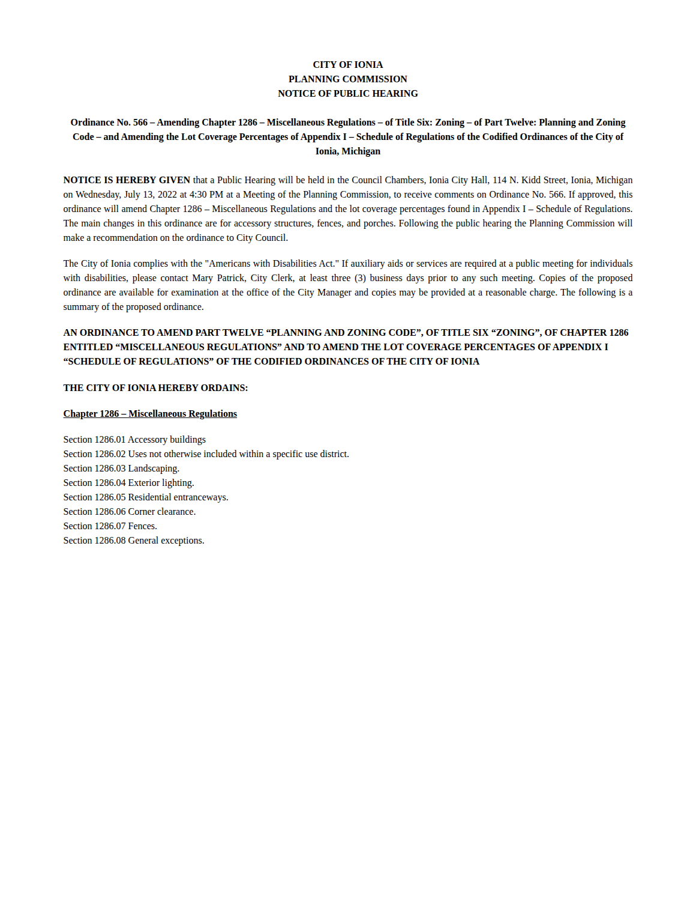CITY OF IONIA
PLANNING COMMISSION
NOTICE OF PUBLIC HEARING
Ordinance No. 566 – Amending Chapter 1286 – Miscellaneous Regulations – of Title Six: Zoning – of Part Twelve: Planning and Zoning Code – and Amending the Lot Coverage Percentages of Appendix I – Schedule of Regulations of the Codified Ordinances of the City of Ionia, Michigan
NOTICE IS HEREBY GIVEN that a Public Hearing will be held in the Council Chambers, Ionia City Hall, 114 N. Kidd Street, Ionia, Michigan on Wednesday, July 13, 2022 at 4:30 PM at a Meeting of the Planning Commission, to receive comments on Ordinance No. 566. If approved, this ordinance will amend Chapter 1286 – Miscellaneous Regulations and the lot coverage percentages found in Appendix I – Schedule of Regulations. The main changes in this ordinance are for accessory structures, fences, and porches. Following the public hearing the Planning Commission will make a recommendation on the ordinance to City Council.
The City of Ionia complies with the "Americans with Disabilities Act." If auxiliary aids or services are required at a public meeting for individuals with disabilities, please contact Mary Patrick, City Clerk, at least three (3) business days prior to any such meeting. Copies of the proposed ordinance are available for examination at the office of the City Manager and copies may be provided at a reasonable charge. The following is a summary of the proposed ordinance.
AN ORDINANCE TO AMEND PART TWELVE “PLANNING AND ZONING CODE”, OF TITLE SIX “ZONING”, OF CHAPTER 1286 ENTITLED “MISCELLANEOUS REGULATIONS” AND TO AMEND THE LOT COVERAGE PERCENTAGES OF APPENDIX I “SCHEDULE OF REGULATIONS” OF THE CODIFIED ORDINANCES OF THE CITY OF IONIA
THE CITY OF IONIA HEREBY ORDAINS:
Chapter 1286 – Miscellaneous Regulations
Section 1286.01 Accessory buildings
Section 1286.02 Uses not otherwise included within a specific use district.
Section 1286.03 Landscaping.
Section 1286.04 Exterior lighting.
Section 1286.05 Residential entranceways.
Section 1286.06 Corner clearance.
Section 1286.07 Fences.
Section 1286.08 General exceptions.